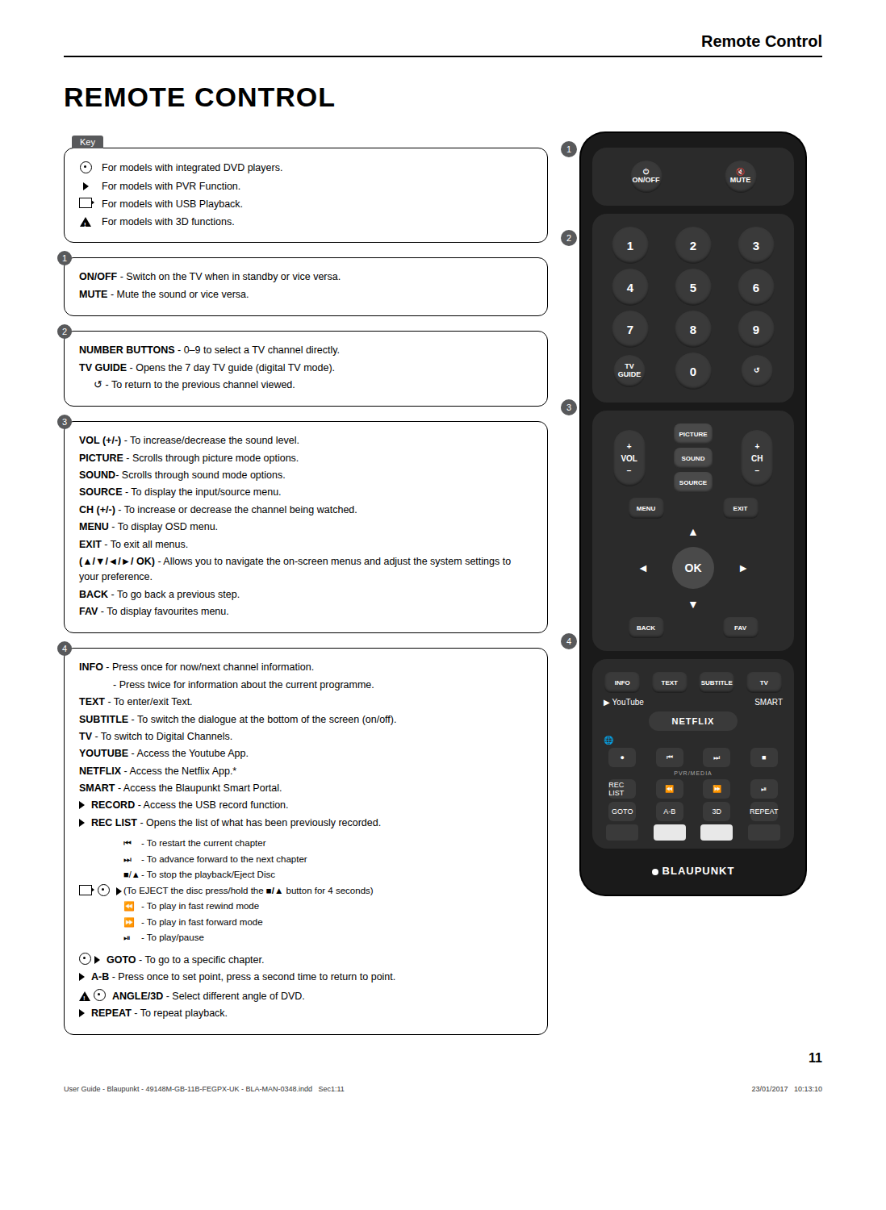Remote Control
REMOTE CONTROL
Key
For models with integrated DVD players.
For models with PVR Function.
For models with USB Playback.
For models with 3D functions.
1
ON/OFF - Switch on the TV when in standby or vice versa.
MUTE - Mute the sound or vice versa.
2
NUMBER BUTTONS - 0–9 to select a TV channel directly.
TV GUIDE - Opens the 7 day TV guide (digital TV mode).
↺ - To return to the previous channel viewed.
3
VOL (+/-) - To increase/decrease the sound level.
PICTURE - Scrolls through picture mode options.
SOUND- Scrolls through sound mode options.
SOURCE - To display the input/source menu.
CH (+/-) - To increase or decrease the channel being watched.
MENU - To display OSD menu.
EXIT - To exit all menus.
(▲/▼/◄/►/ OK) - Allows you to navigate the on-screen menus and adjust the system settings to your preference.
BACK - To go back a previous step.
FAV - To display favourites menu.
4
INFO - Press once for now/next channel information.
- Press twice for information about the current programme.
TEXT - To enter/exit Text.
SUBTITLE - To switch the dialogue at the bottom of the screen (on/off).
TV - To switch to Digital Channels.
YOUTUBE - Access the Youtube App.
NETFLIX - Access the Netflix App.*
SMART - Access the Blaupunkt Smart Portal.
RECORD - Access the USB record function.
REC LIST - Opens the list of what has been previously recorded.
⏮- To restart the current chapter
⏭- To advance forward to the next chapter
■/▲- To stop the playback/Eject Disc
(To EJECT the disc press/hold the ■/▲ button for 4 seconds)
⏪- To play in fast rewind mode
⏩- To play in fast forward mode
⏯- To play/pause
GOTO - To go to a specific chapter.
A-B - Press once to set point, press a second time to return to point.
ANGLE/3D - Select different angle of DVD.
REPEAT - To repeat playback.
1
2
3
4
⏻
ON/OFF
🔇
MUTE
1
2
3
4
5
6
7
8
9
TV
GUIDE
0
↺
+VOL−
PICTURE
SOUND
SOURCE
+CH−
MENU
EXIT
▲
▼
◄
►
OK
BACK
FAV
INFO
TEXT
SUBTITLE
TV
▶ YouTube
SMART
NETFLIX
🌐
●
⏮
⏭
■
PVR/MEDIA
REC LIST
⏪
⏩
⏯
GOTO
A-B
3D
REPEAT
BLAUPUNKT
11
User Guide - Blaupunkt - 49148M-GB-11B-FEGPX-UK - BLA-MAN-0348.indd Sec1:11 23/01/2017 10:13:10